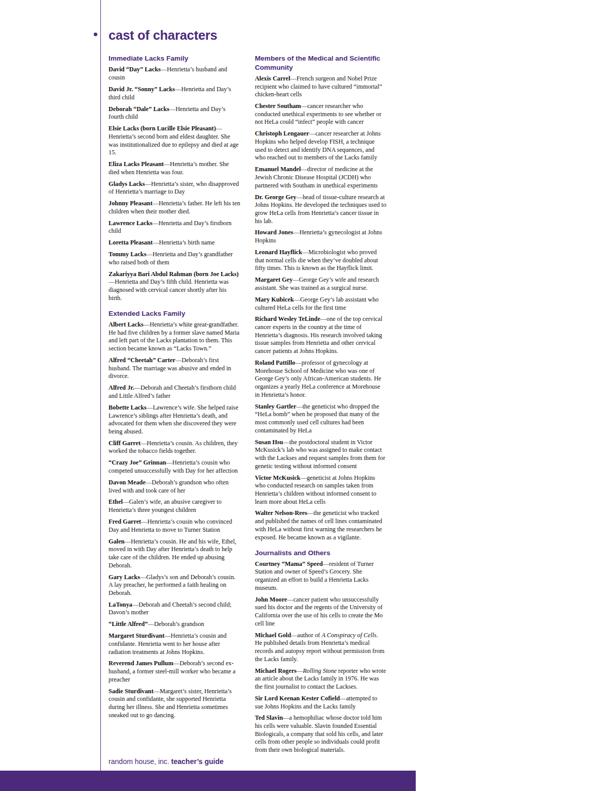cast of characters
Immediate Lacks Family
David “Day” Lacks—Henrietta’s husband and cousin
David Jr. “Sonny” Lacks—Henrietta and Day’s third child
Deborah “Dale” Lacks—Henrietta and Day’s fourth child
Elsie Lacks (born Lucille Elsie Pleasant)—Henrietta’s second born and eldest daughter. She was institutionalized due to epilepsy and died at age 15.
Eliza Lacks Pleasant—Henrietta’s mother. She died when Henrietta was four.
Gladys Lacks—Henrietta’s sister, who disapproved of Henrietta’s marriage to Day
Johnny Pleasant—Henrietta’s father. He left his ten children when their mother died.
Lawrence Lacks—Henrietta and Day’s firstborn child
Loretta Pleasant—Henrietta’s birth name
Tommy Lacks—Henrietta and Day’s grandfather who raised both of them
Zakariyya Bari Abdul Rahman (born Joe Lacks)—Henrietta and Day’s fifth child. Henrietta was diagnosed with cervical cancer shortly after his birth.
Extended Lacks Family
Albert Lacks—Henrietta’s white great-grandfather. He had five children by a former slave named Maria and left part of the Lacks plantation to them. This section became known as “Lacks Town.”
Alfred “Cheetah” Carter—Deborah’s first husband. The marriage was abusive and ended in divorce.
Alfred Jr.—Deborah and Cheetah’s firstborn child and Little Alfred’s father
Bobette Lacks—Lawrence’s wife. She helped raise Lawrence’s siblings after Henrietta’s death, and advocated for them when she discovered they were being abused.
Cliff Garret—Henrietta’s cousin. As children, they worked the tobacco fields together.
“Crazy Joe” Grinnan—Henrietta’s cousin who competed unsuccessfully with Day for her affection
Davon Meade—Deborah’s grandson who often lived with and took care of her
Ethel—Galen’s wife, an abusive caregiver to Henrietta’s three youngest children
Fred Garret—Henrietta’s cousin who convinced Day and Henrietta to move to Turner Station
Galen—Henrietta’s cousin. He and his wife, Ethel, moved in with Day after Henrietta’s death to help take care of the children. He ended up abusing Deborah.
Gary Lacks—Gladys’s son and Deborah’s cousin. A lay preacher, he performed a faith healing on Deborah.
LaTonya—Deborah and Cheetah’s second child; Davon’s mother
“Little Alfred”—Deborah’s grandson
Margaret Sturdivant—Henrietta’s cousin and confidante. Henrietta went to her house after radiation treatments at Johns Hopkins.
Reverend James Pullum—Deborah’s second ex-husband, a former steel-mill worker who became a preacher
Sadie Sturdivant—Margaret’s sister, Henrietta’s cousin and confidante, she supported Henrietta during her illness. She and Henrietta sometimes sneaked out to go dancing.
Members of the Medical and Scientific Community
Alexis Carrel—French surgeon and Nobel Prize recipient who claimed to have cultured “immortal” chicken-heart cells
Chester Southam—cancer researcher who conducted unethical experiments to see whether or not HeLa could “infect” people with cancer
Christoph Lengauer—cancer researcher at Johns Hopkins who helped develop FISH, a technique used to detect and identify DNA sequences, and who reached out to members of the Lacks family
Emanuel Mandel—director of medicine at the Jewish Chronic Disease Hospital (JCDH) who partnered with Southam in unethical experiments
Dr. George Gey—head of tissue-culture research at Johns Hopkins. He developed the techniques used to grow HeLa cells from Henrietta’s cancer tissue in his lab.
Howard Jones—Henrietta’s gynecologist at Johns Hopkins
Leonard Hayflick—Microbiologist who proved that normal cells die when they’ve doubled about fifty times. This is known as the Hayflick limit.
Margaret Gey—George Gey’s wife and research assistant. She was trained as a surgical nurse.
Mary Kubicek—George Gey’s lab assistant who cultured HeLa cells for the first time
Richard Wesley TeLinde—one of the top cervical cancer experts in the country at the time of Henrietta’s diagnosis. His research involved taking tissue samples from Henrietta and other cervical cancer patients at Johns Hopkins.
Roland Pattillo—professor of gynecology at Morehouse School of Medicine who was one of George Gey’s only African-American students. He organizes a yearly HeLa conference at Morehouse in Henrietta’s honor.
Stanley Gartler—the geneticist who dropped the “HeLa bomb” when he proposed that many of the most commonly used cell cultures had been contaminated by HeLa
Susan Hsu—the postdoctoral student in Victor McKusick’s lab who was assigned to make contact with the Lackses and request samples from them for genetic testing without informed consent
Victor McKusick—geneticist at Johns Hopkins who conducted research on samples taken from Henrietta’s children without informed consent to learn more about HeLa cells
Walter Nelson-Rees—the geneticist who tracked and published the names of cell lines contaminated with HeLa without first warning the researchers he exposed. He became known as a vigilante.
Journalists and Others
Courtney “Mama” Speed—resident of Turner Station and owner of Speed’s Grocery. She organized an effort to build a Henrietta Lacks museum.
John Moore—cancer patient who unsuccessfully sued his doctor and the regents of the University of California over the use of his cells to create the Mo cell line
Michael Gold—author of A Conspiracy of Cells. He published details from Henrietta’s medical records and autopsy report without permission from the Lacks family.
Michael Rogers—Rolling Stone reporter who wrote an article about the Lacks family in 1976. He was the first journalist to contact the Lackses.
Sir Lord Keenan Kester Cofield—attempted to sue Johns Hopkins and the Lacks family
Ted Slavin—a hemophiliac whose doctor told him his cells were valuable. Slavin founded Essential Biologicals, a company that sold his cells, and later cells from other people so individuals could profit from their own biological materials.
random house, inc. teacher’s guide
26